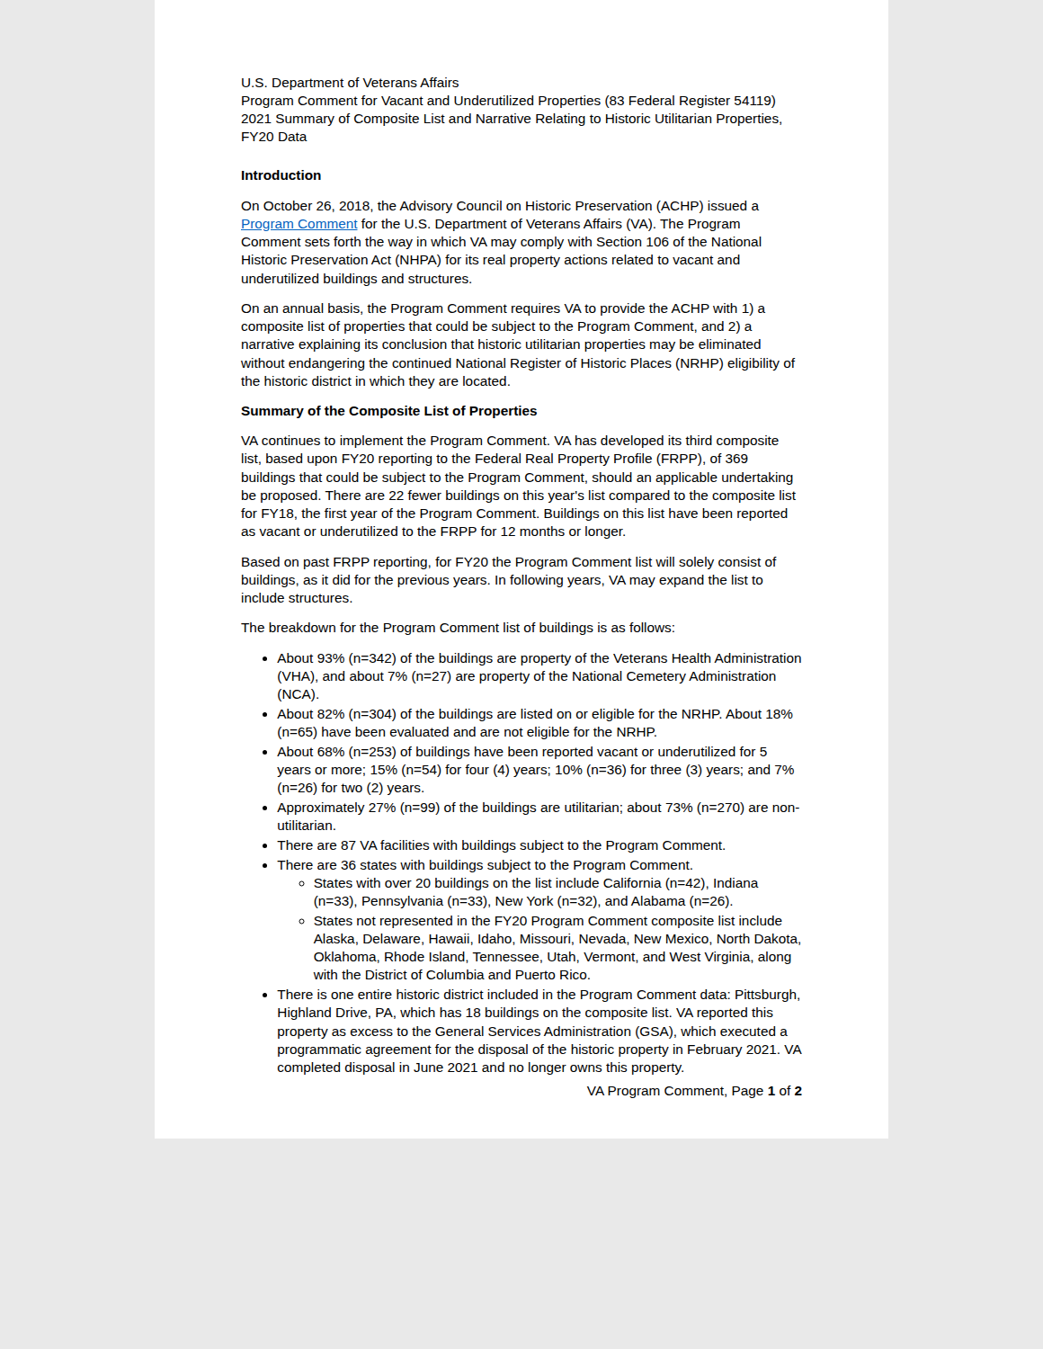U.S. Department of Veterans Affairs
Program Comment for Vacant and Underutilized Properties (83 Federal Register 54119)
2021 Summary of Composite List and Narrative Relating to Historic Utilitarian Properties, FY20 Data
Introduction
On October 26, 2018, the Advisory Council on Historic Preservation (ACHP) issued a Program Comment for the U.S. Department of Veterans Affairs (VA). The Program Comment sets forth the way in which VA may comply with Section 106 of the National Historic Preservation Act (NHPA) for its real property actions related to vacant and underutilized buildings and structures.
On an annual basis, the Program Comment requires VA to provide the ACHP with 1) a composite list of properties that could be subject to the Program Comment, and 2) a narrative explaining its conclusion that historic utilitarian properties may be eliminated without endangering the continued National Register of Historic Places (NRHP) eligibility of the historic district in which they are located.
Summary of the Composite List of Properties
VA continues to implement the Program Comment. VA has developed its third composite list, based upon FY20 reporting to the Federal Real Property Profile (FRPP), of 369 buildings that could be subject to the Program Comment, should an applicable undertaking be proposed. There are 22 fewer buildings on this year's list compared to the composite list for FY18, the first year of the Program Comment. Buildings on this list have been reported as vacant or underutilized to the FRPP for 12 months or longer.
Based on past FRPP reporting, for FY20 the Program Comment list will solely consist of buildings, as it did for the previous years. In following years, VA may expand the list to include structures.
The breakdown for the Program Comment list of buildings is as follows:
About 93% (n=342) of the buildings are property of the Veterans Health Administration (VHA), and about 7% (n=27) are property of the National Cemetery Administration (NCA).
About 82% (n=304) of the buildings are listed on or eligible for the NRHP. About 18% (n=65) have been evaluated and are not eligible for the NRHP.
About 68% (n=253) of buildings have been reported vacant or underutilized for 5 years or more; 15% (n=54) for four (4) years; 10% (n=36) for three (3) years; and 7% (n=26) for two (2) years.
Approximately 27% (n=99) of the buildings are utilitarian; about 73% (n=270) are non-utilitarian.
There are 87 VA facilities with buildings subject to the Program Comment.
There are 36 states with buildings subject to the Program Comment.
States with over 20 buildings on the list include California (n=42), Indiana (n=33), Pennsylvania (n=33), New York (n=32), and Alabama (n=26).
States not represented in the FY20 Program Comment composite list include Alaska, Delaware, Hawaii, Idaho, Missouri, Nevada, New Mexico, North Dakota, Oklahoma, Rhode Island, Tennessee, Utah, Vermont, and West Virginia, along with the District of Columbia and Puerto Rico.
There is one entire historic district included in the Program Comment data: Pittsburgh, Highland Drive, PA, which has 18 buildings on the composite list. VA reported this property as excess to the General Services Administration (GSA), which executed a programmatic agreement for the disposal of the historic property in February 2021. VA completed disposal in June 2021 and no longer owns this property.
VA Program Comment, Page 1 of 2